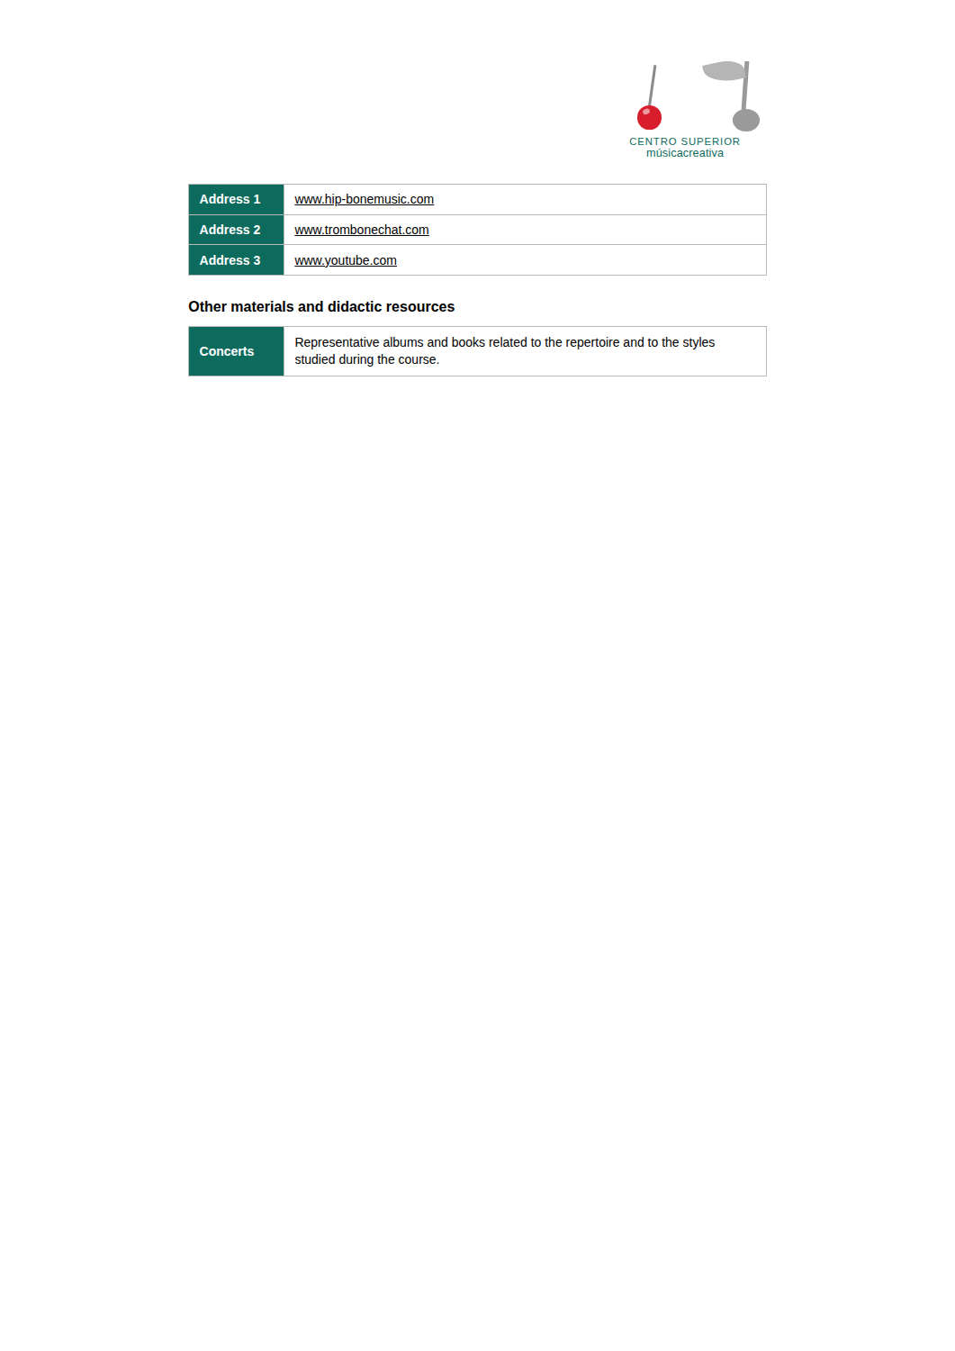CENTRO SUPERIOR
músicacreativa
| Address 1 | www.hip-bonemusic.com |
| Address 2 | www.trombonechat.com |
| Address 3 | www.youtube.com |
Other materials and didactic resources
| Concerts | Representative albums and books related to the repertoire and to the styles studied during the course. |